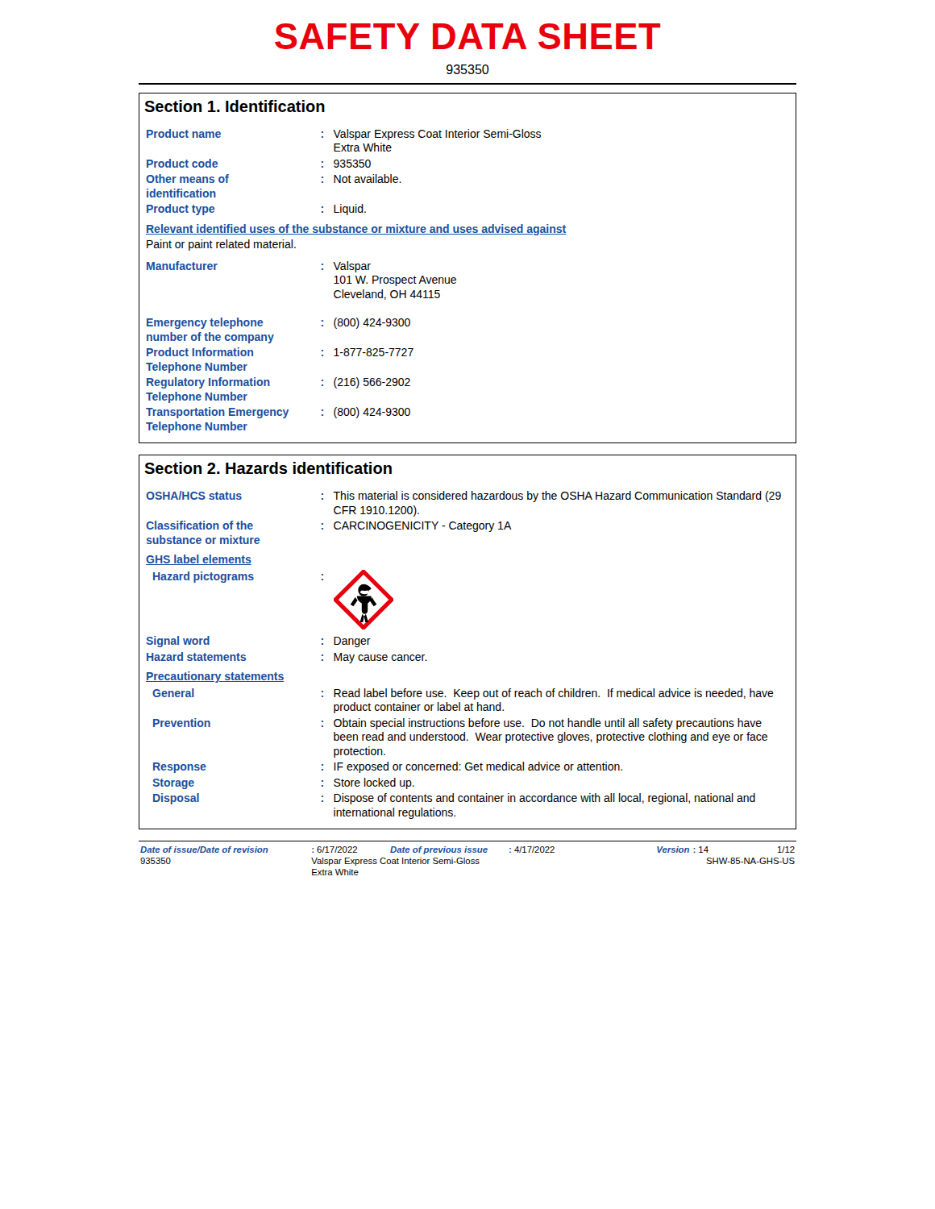SAFETY DATA SHEET
935350
Section 1. Identification
| Product name | : | Valspar Express Coat Interior Semi-Gloss Extra White |
| Product code | : | 935350 |
| Other means of identification | : | Not available. |
| Product type | : | Liquid. |
Relevant identified uses of the substance or mixture and uses advised against
Paint or paint related material.
| Manufacturer | : | Valspar 101 W. Prospect Avenue Cleveland, OH 44115 |
| Emergency telephone number of the company | : | (800) 424-9300 |
| Product Information Telephone Number | : | 1-877-825-7727 |
| Regulatory Information Telephone Number | : | (216) 566-2902 |
| Transportation Emergency Telephone Number | : | (800) 424-9300 |
Section 2. Hazards identification
| OSHA/HCS status | : | This material is considered hazardous by the OSHA Hazard Communication Standard (29 CFR 1910.1200). |
| Classification of the substance or mixture | : | CARCINOGENICITY - Category 1A |
GHS label elements
| Hazard pictograms | : | |
| Signal word | : | Danger |
| Hazard statements | : | May cause cancer. |
Precautionary statements
| General | : | Read label before use. Keep out of reach of children. If medical advice is needed, have product container or label at hand. |
| Prevention | : | Obtain special instructions before use. Do not handle until all safety precautions have been read and understood. Wear protective gloves, protective clothing and eye or face protection. |
| Response | : | IF exposed or concerned: Get medical advice or attention. |
| Storage | : | Store locked up. |
| Disposal | : | Dispose of contents and container in accordance with all local, regional, national and international regulations. |
| Date of issue/Date of revision | : 6/17/2022 | Date of previous issue | : 4/17/2022 | Version | : 14 | 1/12 |
| 935350 | Valspar Express Coat Interior Semi-Gloss Extra White | SHW-85-NA-GHS-US |